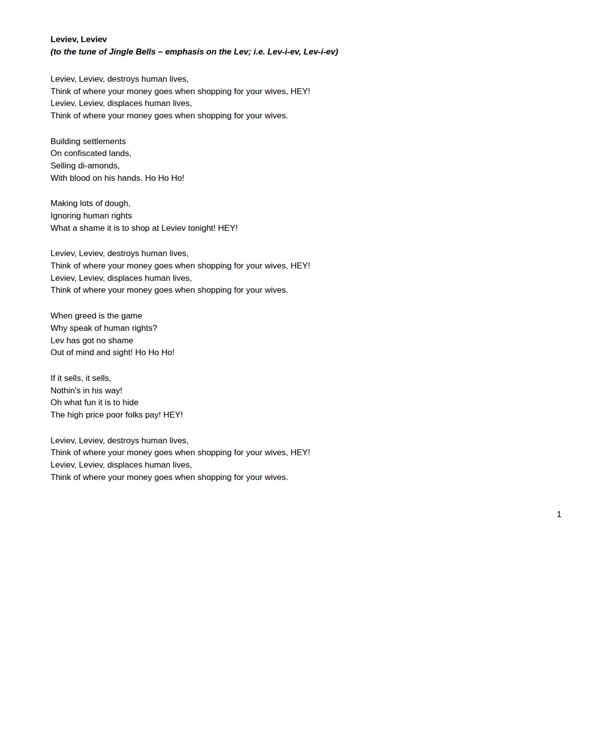Leviev, Leviev
(to the tune of Jingle Bells – emphasis on the Lev; i.e. Lev-i-ev, Lev-i-ev)
Leviev, Leviev, destroys human lives,
Think of where your money goes when shopping for your wives, HEY!
Leviev, Leviev, displaces human lives,
Think of where your money goes when shopping for your wives.
Building settlements
On confiscated lands,
Selling di-amonds,
With blood on his hands. Ho Ho Ho!
Making lots of dough,
Ignoring human rights
What a shame it is to shop at Leviev tonight! HEY!
Leviev, Leviev, destroys human lives,
Think of where your money goes when shopping for your wives, HEY!
Leviev, Leviev, displaces human lives,
Think of where your money goes when shopping for your wives.
When greed is the game
Why speak of human rights?
Lev has got no shame
Out of mind and sight! Ho Ho Ho!
If it sells, it sells,
Nothin's in his way!
Oh what fun it is to hide
The high price poor folks pay! HEY!
Leviev, Leviev, destroys human lives,
Think of where your money goes when shopping for your wives, HEY!
Leviev, Leviev, displaces human lives,
Think of where your money goes when shopping for your wives.
1